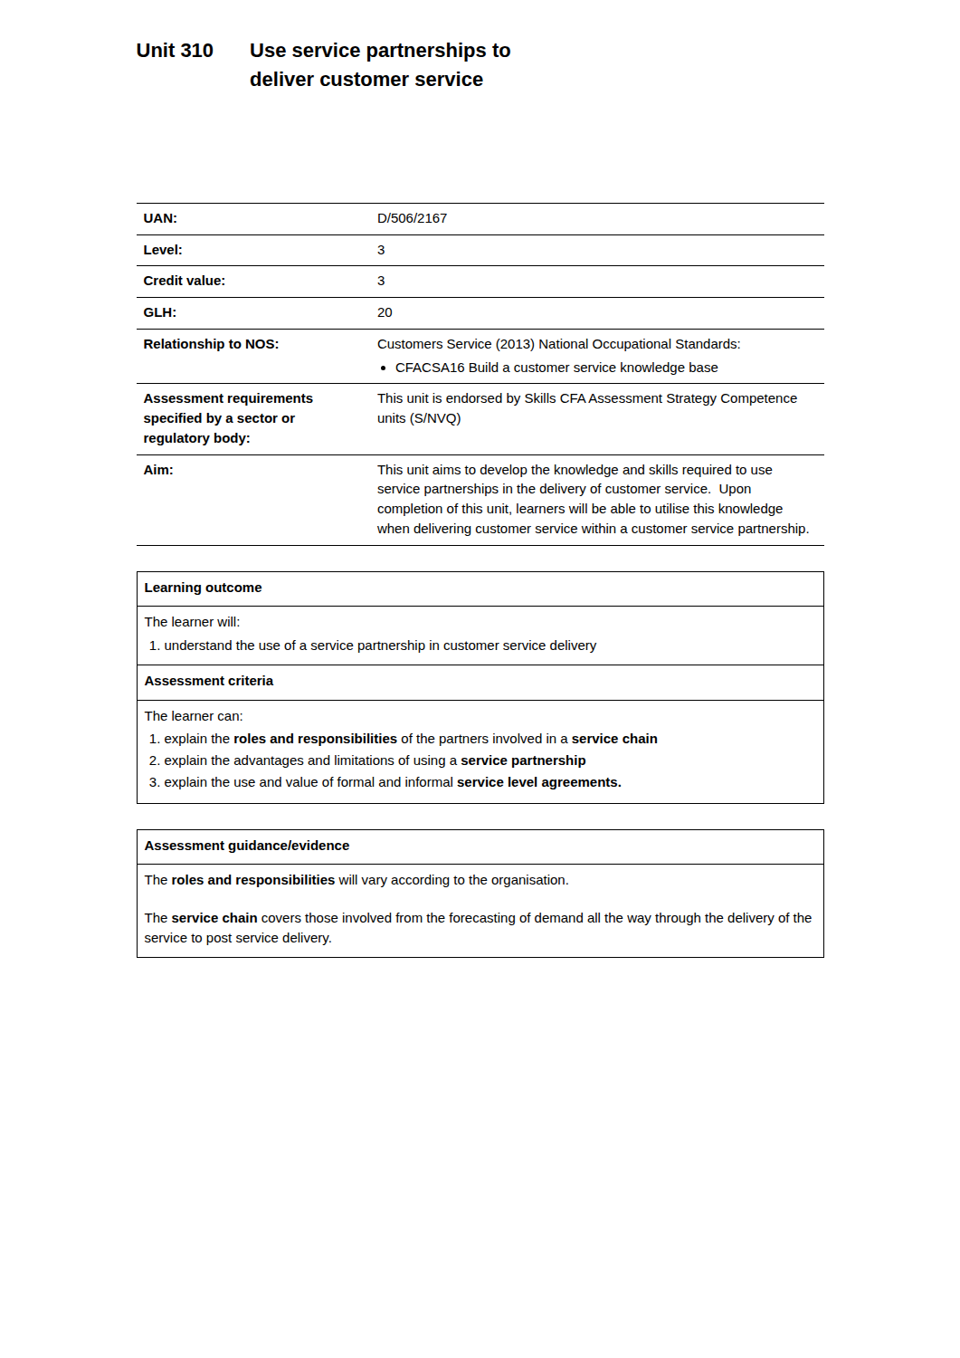Unit 310
Use service partnerships to deliver customer service
| UAN: | D/506/2167 |
| Level: | 3 |
| Credit value: | 3 |
| GLH: | 20 |
| Relationship to NOS: | Customers Service (2013) National Occupational Standards: CFACSA16 Build a customer service knowledge base |
| Assessment requirements specified by a sector or regulatory body: | This unit is endorsed by Skills CFA Assessment Strategy Competence units (S/NVQ) |
| Aim: | This unit aims to develop the knowledge and skills required to use service partnerships in the delivery of customer service. Upon completion of this unit, learners will be able to utilise this knowledge when delivering customer service within a customer service partnership. |
| Learning outcome |
| The learner will: understand the use of a service partnership in customer service delivery |
| Assessment criteria |
| The learner can: explain the roles and responsibilities of the partners involved in a service chain explain the advantages and limitations of using a service partnership explain the use and value of formal and informal service level agreements. |
| Assessment guidance/evidence |
| The roles and responsibilities will vary according to the organisation. The service chain covers those involved from the forecasting of demand all the way through the delivery of the service to post service delivery. |